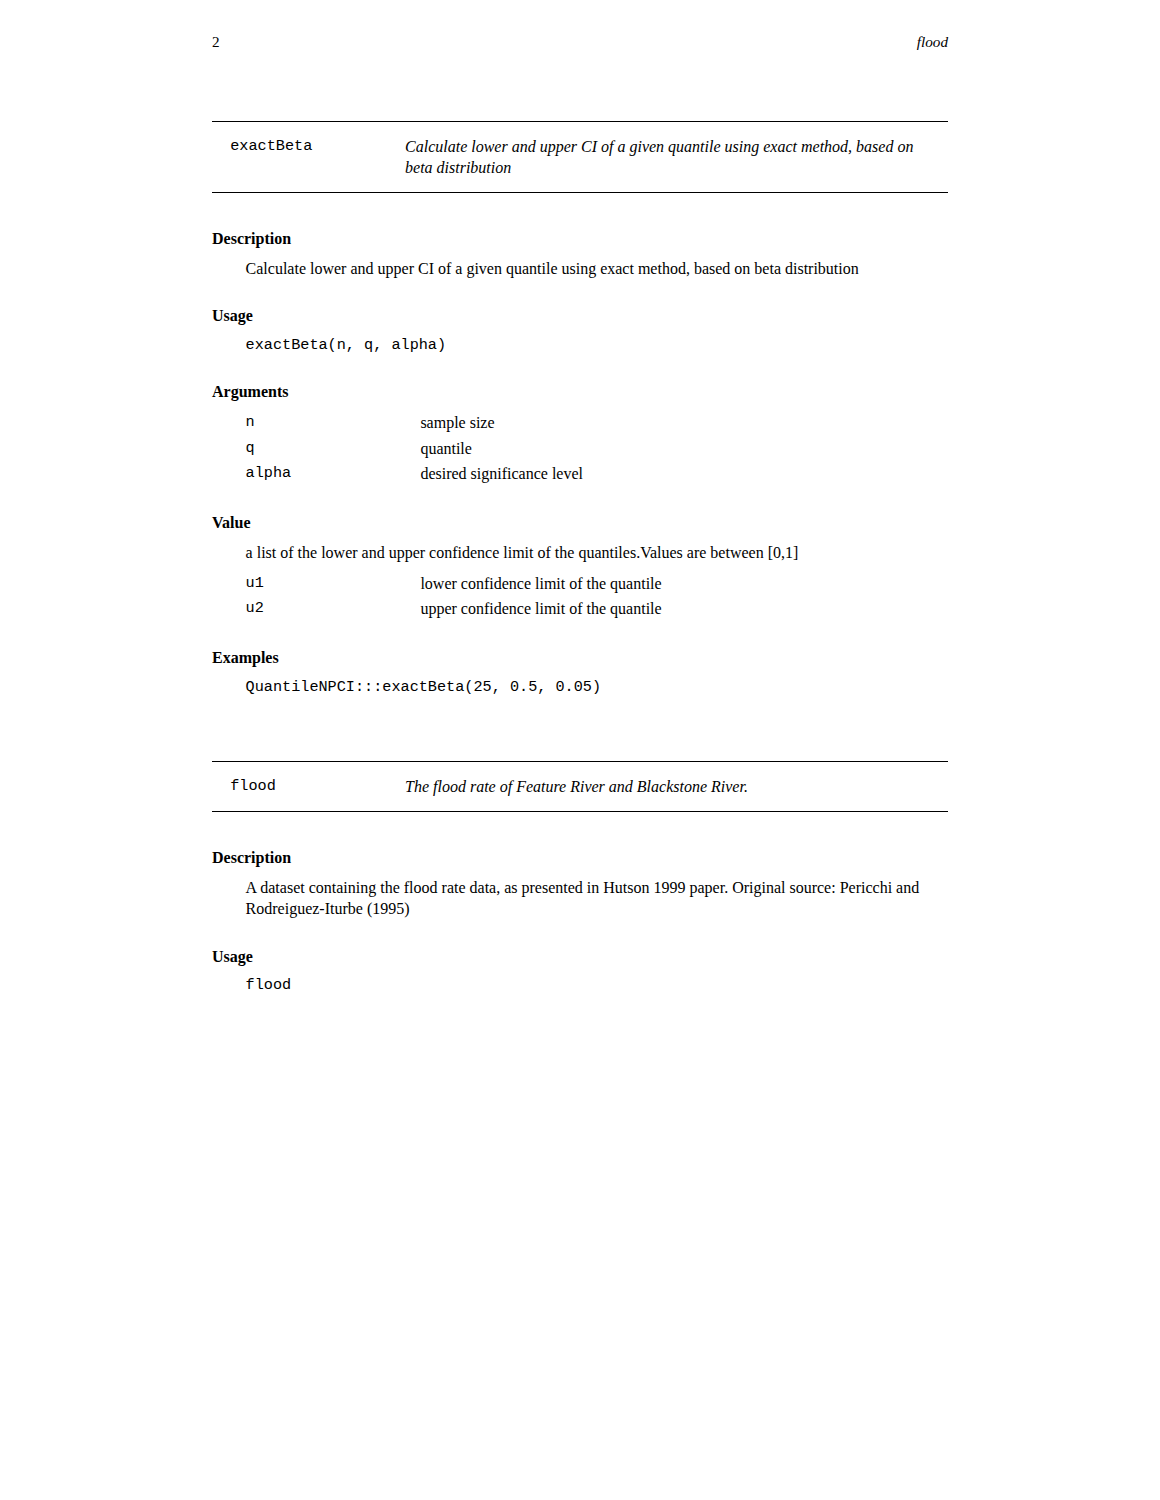2 flood
| exactBeta | Calculate lower and upper CI of a given quantile using exact method, based on beta distribution |
Description
Calculate lower and upper CI of a given quantile using exact method, based on beta distribution
Usage
exactBeta(n, q, alpha)
Arguments
| n | sample size |
| q | quantile |
| alpha | desired significance level |
Value
a list of the lower and upper confidence limit of the quantiles.Values are between [0,1]
| u1 | lower confidence limit of the quantile |
| u2 | upper confidence limit of the quantile |
Examples
QuantileNPCI:::exactBeta(25, 0.5, 0.05)
| flood | The flood rate of Feature River and Blackstone River. |
Description
A dataset containing the flood rate data, as presented in Hutson 1999 paper. Original source: Pericchi and Rodreiguez-Iturbe (1995)
Usage
flood